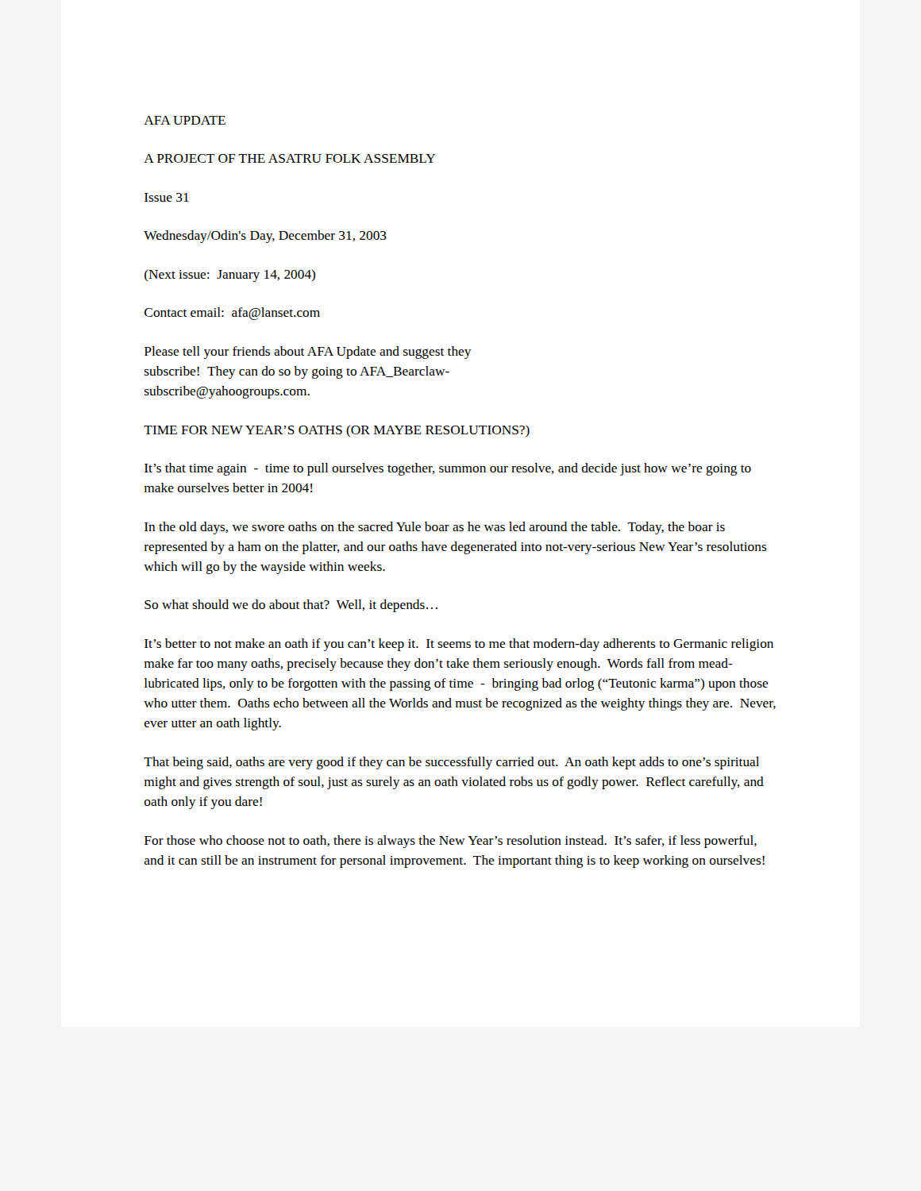AFA UPDATE
A PROJECT OF THE ASATRU FOLK ASSEMBLY
Issue 31
Wednesday/Odin's Day, December 31, 2003
(Next issue: January 14, 2004)
Contact email: afa@lanset.com
Please tell your friends about AFA Update and suggest they
subscribe! They can do so by going to AFA_Bearclaw-
subscribe@yahoogroups.com.
TIME FOR NEW YEAR’S OATHS (OR MAYBE RESOLUTIONS?)
It’s that time again - time to pull ourselves together, summon our resolve, and decide just how we’re going to make ourselves better in 2004!
In the old days, we swore oaths on the sacred Yule boar as he was led around the table. Today, the boar is represented by a ham on the platter, and our oaths have degenerated into not-very-serious New Year’s resolutions which will go by the wayside within weeks.
So what should we do about that? Well, it depends…
It’s better to not make an oath if you can’t keep it. It seems to me that modern-day adherents to Germanic religion make far too many oaths, precisely because they don’t take them seriously enough. Words fall from mead-lubricated lips, only to be forgotten with the passing of time - bringing bad orlog (“Teutonic karma”) upon those who utter them. Oaths echo between all the Worlds and must be recognized as the weighty things they are. Never, ever utter an oath lightly.
That being said, oaths are very good if they can be successfully carried out. An oath kept adds to one’s spiritual might and gives strength of soul, just as surely as an oath violated robs us of godly power. Reflect carefully, and oath only if you dare!
For those who choose not to oath, there is always the New Year’s resolution instead. It’s safer, if less powerful, and it can still be an instrument for personal improvement. The important thing is to keep working on ourselves!